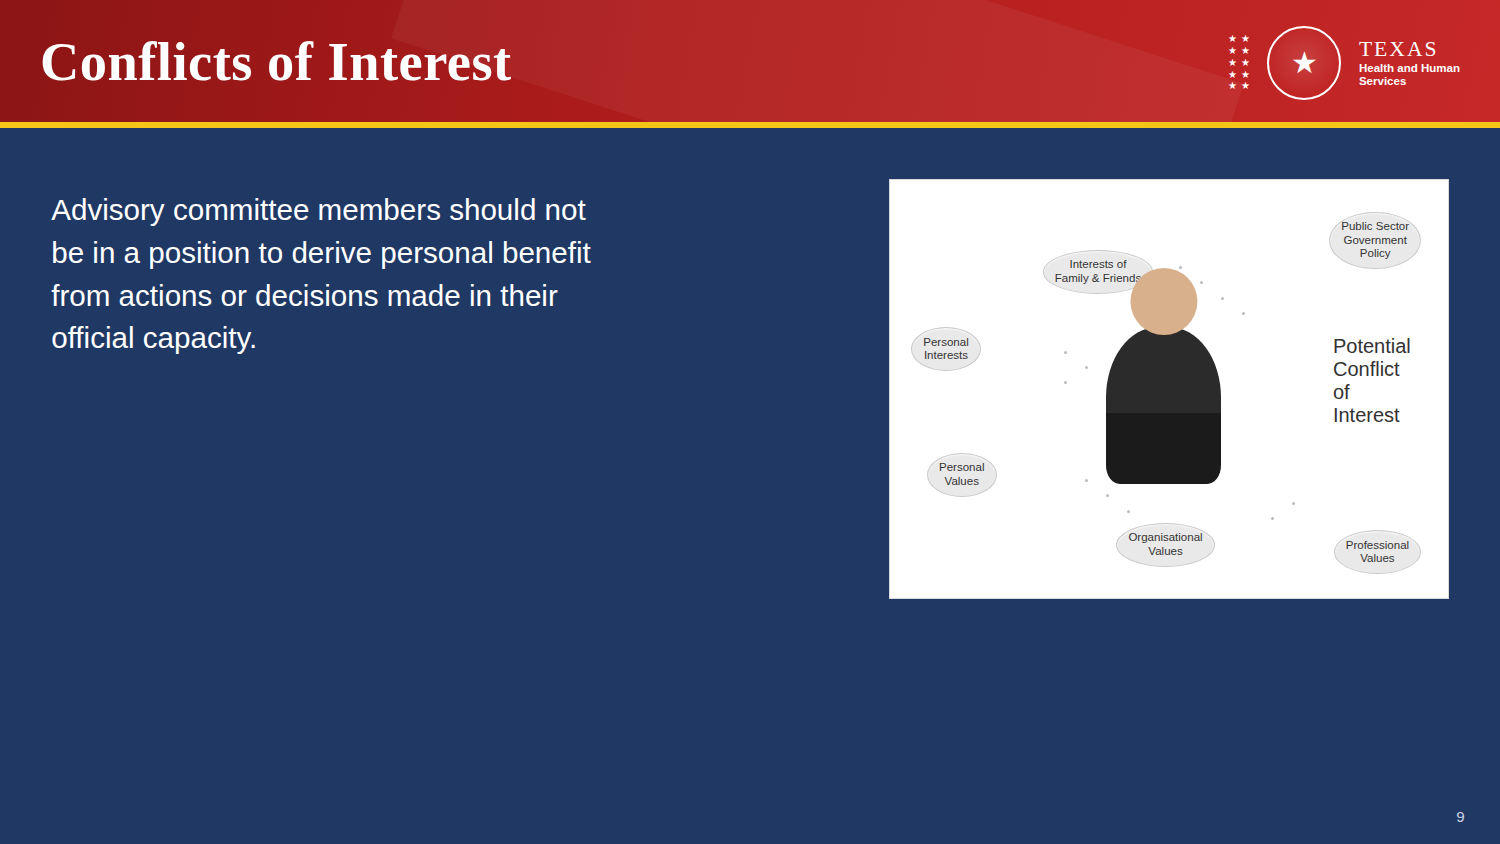Conflicts of Interest
★★ ★★ ★★ ★★ ★★
★
TEXAS
Health and Human
Services
Advisory committee members should not be in a position to derive personal benefit from actions or decisions made in their official capacity.
Public Sector
Government
Policy
Interests of
Family & Friends
Personal
Interests
Personal
Values
Organisational
Values
Professional
Values
Potential
Conflict
of
Interest
9